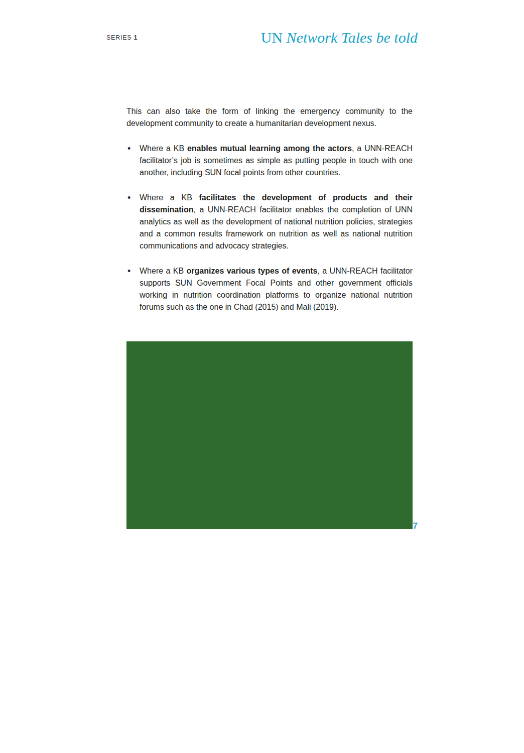SERIES 1
UN Network Tales be told
This can also take the form of linking the emergency community to the development community to create a humanitarian development nexus.
Where a KB enables mutual learning among the actors, a UNN-REACH facilitator’s job is sometimes as simple as putting people in touch with one another, including SUN focal points from other countries.
Where a KB facilitates the development of products and their dissemination, a UNN-REACH facilitator enables the completion of UNN analytics as well as the development of national nutrition policies, strategies and a common results framework on nutrition as well as national nutrition communications and advocacy strategies.
Where a KB organizes various types of events, a UNN-REACH facilitator supports SUN Government Focal Points and other government officials working in nutrition coordination platforms to organize national nutrition forums such as the one in Chad (2015) and Mali (2019).
7